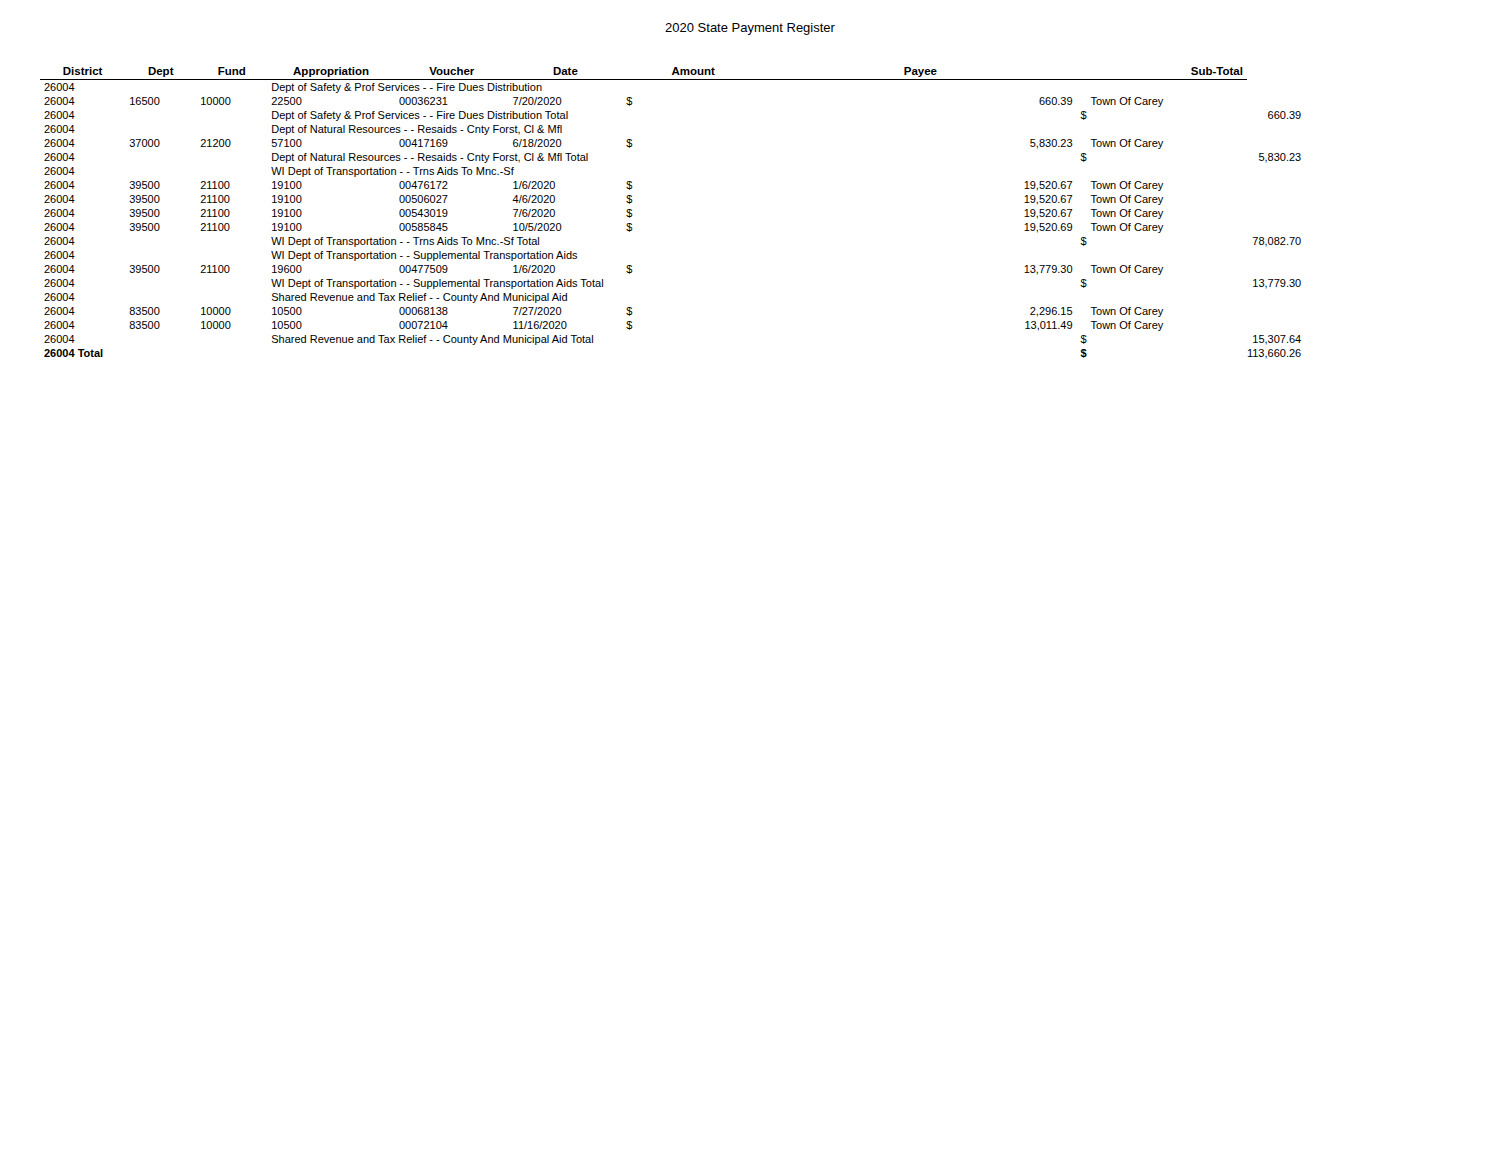2020 State Payment Register
| District | Dept | Fund | Appropriation | Voucher | Date | Amount | Payee | Sub-Total |
| --- | --- | --- | --- | --- | --- | --- | --- | --- |
| 26004 | | | Dept of Safety & Prof Services - - Fire Dues Distribution | | | |
| 26004 | 16500 | 10000 | 22500 | 00036231 | 7/20/2020 | $ | 660.39 | Town Of Carey | | |
| 26004 | | | Dept of Safety & Prof Services - - Fire Dues Distribution Total | | $ | 660.39 |
| 26004 | | | Dept of Natural Resources - - Resaids - Cnty Forst, Cl & Mfl | | | |
| 26004 | 37000 | 21200 | 57100 | 00417169 | 6/18/2020 | $ | 5,830.23 | Town Of Carey | | |
| 26004 | | | Dept of Natural Resources - - Resaids - Cnty Forst, Cl & Mfl Total | | $ | 5,830.23 |
| 26004 | | | WI Dept of Transportation - - Trns Aids To Mnc.-Sf | | | |
| 26004 | 39500 | 21100 | 19100 | 00476172 | 1/6/2020 | $ | 19,520.67 | Town Of Carey | | |
| 26004 | 39500 | 21100 | 19100 | 00506027 | 4/6/2020 | $ | 19,520.67 | Town Of Carey | | |
| 26004 | 39500 | 21100 | 19100 | 00543019 | 7/6/2020 | $ | 19,520.67 | Town Of Carey | | |
| 26004 | 39500 | 21100 | 19100 | 00585845 | 10/5/2020 | $ | 19,520.69 | Town Of Carey | | |
| 26004 | | | WI Dept of Transportation - - Trns Aids To Mnc.-Sf Total | | $ | 78,082.70 |
| 26004 | | | WI Dept of Transportation - - Supplemental Transportation Aids | | | |
| 26004 | 39500 | 21100 | 19600 | 00477509 | 1/6/2020 | $ | 13,779.30 | Town Of Carey | | |
| 26004 | | | WI Dept of Transportation - - Supplemental Transportation Aids Total | | $ | 13,779.30 |
| 26004 | | | Shared Revenue and Tax Relief - - County And Municipal Aid | | | |
| 26004 | 83500 | 10000 | 10500 | 00068138 | 7/27/2020 | $ | 2,296.15 | Town Of Carey | | |
| 26004 | 83500 | 10000 | 10500 | 00072104 | 11/16/2020 | $ | 13,011.49 | Town Of Carey | | |
| 26004 | | | Shared Revenue and Tax Relief - - County And Municipal Aid Total | | $ | 15,307.64 |
| 26004 Total | | | | $ | 113,660.26 |